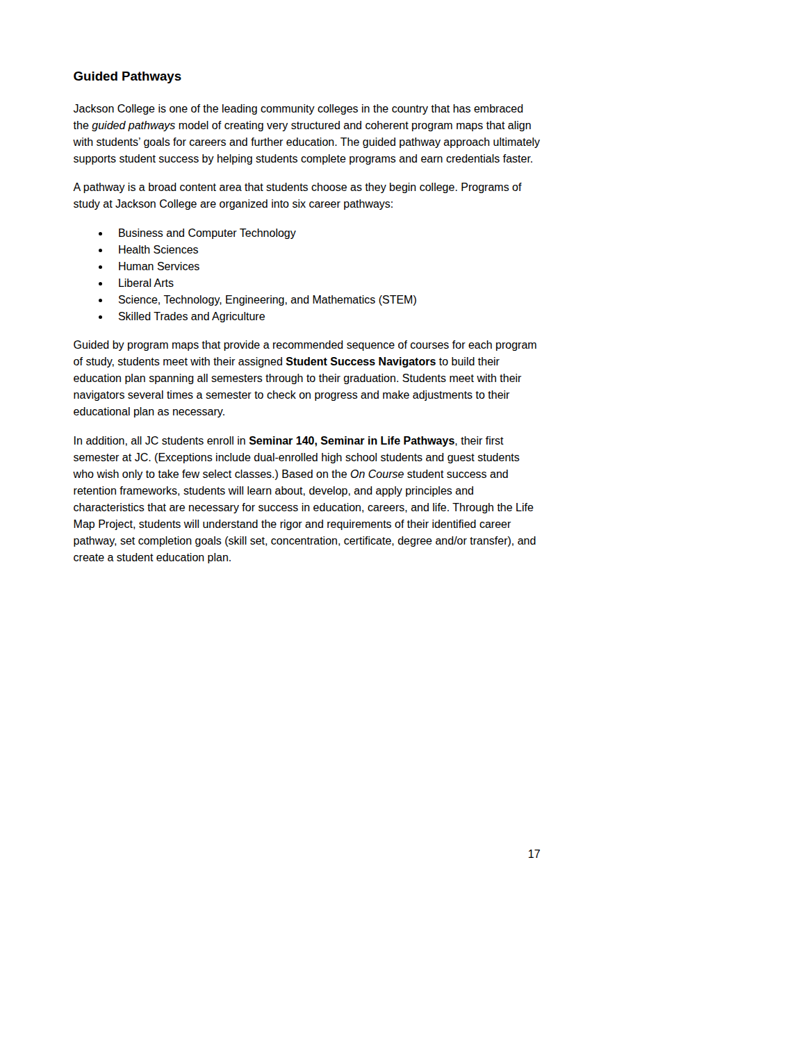Guided Pathways
Jackson College is one of the leading community colleges in the country that has embraced the guided pathways model of creating very structured and coherent program maps that align with students’ goals for careers and further education. The guided pathway approach ultimately supports student success by helping students complete programs and earn credentials faster.
A pathway is a broad content area that students choose as they begin college. Programs of study at Jackson College are organized into six career pathways:
Business and Computer Technology
Health Sciences
Human Services
Liberal Arts
Science, Technology, Engineering, and Mathematics (STEM)
Skilled Trades and Agriculture
Guided by program maps that provide a recommended sequence of courses for each program of study, students meet with their assigned Student Success Navigators to build their education plan spanning all semesters through to their graduation. Students meet with their navigators several times a semester to check on progress and make adjustments to their educational plan as necessary.
In addition, all JC students enroll in Seminar 140, Seminar in Life Pathways, their first semester at JC. (Exceptions include dual-enrolled high school students and guest students who wish only to take few select classes.) Based on the On Course student success and retention frameworks, students will learn about, develop, and apply principles and characteristics that are necessary for success in education, careers, and life. Through the Life Map Project, students will understand the rigor and requirements of their identified career pathway, set completion goals (skill set, concentration, certificate, degree and/or transfer), and create a student education plan.
17